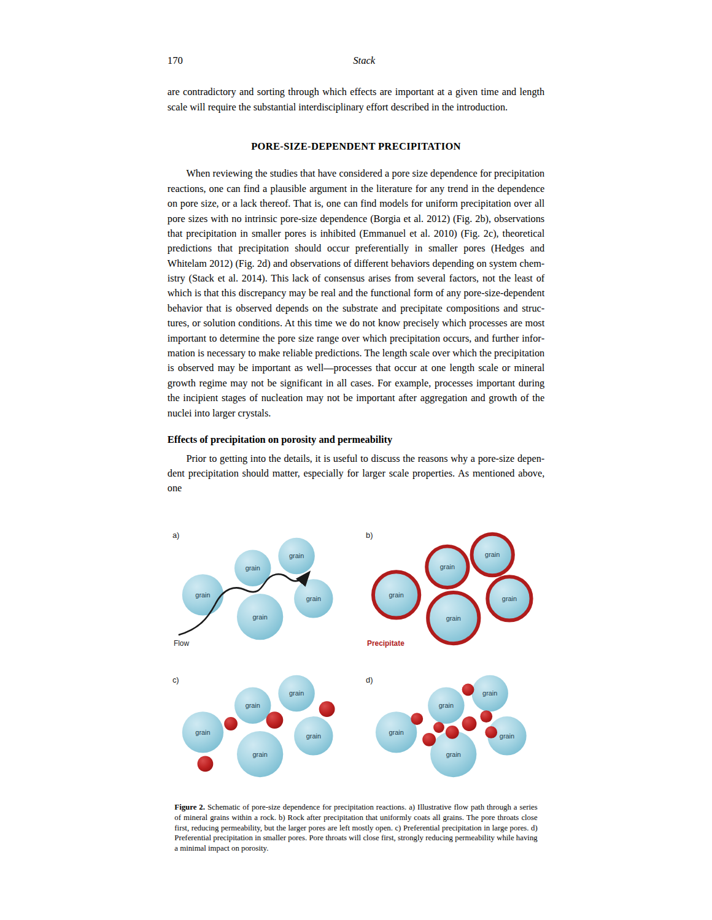170
Stack
are contradictory and sorting through which effects are important at a given time and length scale will require the substantial interdisciplinary effort described in the introduction.
PORE-SIZE-DEPENDENT PRECIPITATION
When reviewing the studies that have considered a pore size dependence for precipitation reactions, one can find a plausible argument in the literature for any trend in the dependence on pore size, or a lack thereof. That is, one can find models for uniform precipitation over all pore sizes with no intrinsic pore-size dependence (Borgia et al. 2012) (Fig. 2b), observations that precipitation in smaller pores is inhibited (Emmanuel et al. 2010) (Fig. 2c), theoretical predictions that precipitation should occur preferentially in smaller pores (Hedges and Whitelam 2012) (Fig. 2d) and observations of different behaviors depending on system chemistry (Stack et al. 2014). This lack of consensus arises from several factors, not the least of which is that this discrepancy may be real and the functional form of any pore-size-dependent behavior that is observed depends on the substrate and precipitate compositions and structures, or solution conditions. At this time we do not know precisely which processes are most important to determine the pore size range over which precipitation occurs, and further information is necessary to make reliable predictions. The length scale over which the precipitation is observed may be important as well—processes that occur at one length scale or mineral growth regime may not be significant in all cases. For example, processes important during the incipient stages of nucleation may not be important after aggregation and growth of the nuclei into larger crystals.
Effects of precipitation on porosity and permeability
Prior to getting into the details, it is useful to discuss the reasons why a pore-size dependent precipitation should matter, especially for larger scale properties. As mentioned above, one
a) grain grain grain grain grain Flow b) grain grain grain grain grain Precipitate c) grain grain grain grain grain d) grain grain grain grain grain
Figure 2. Schematic of pore-size dependence for precipitation reactions. a) Illustrative flow path through a series of mineral grains within a rock. b) Rock after precipitation that uniformly coats all grains. The pore throats close first, reducing permeability, but the larger pores are left mostly open. c) Preferential precipitation in large pores. d) Preferential precipitation in smaller pores. Pore throats will close first, strongly reducing permeability while having a minimal impact on porosity.